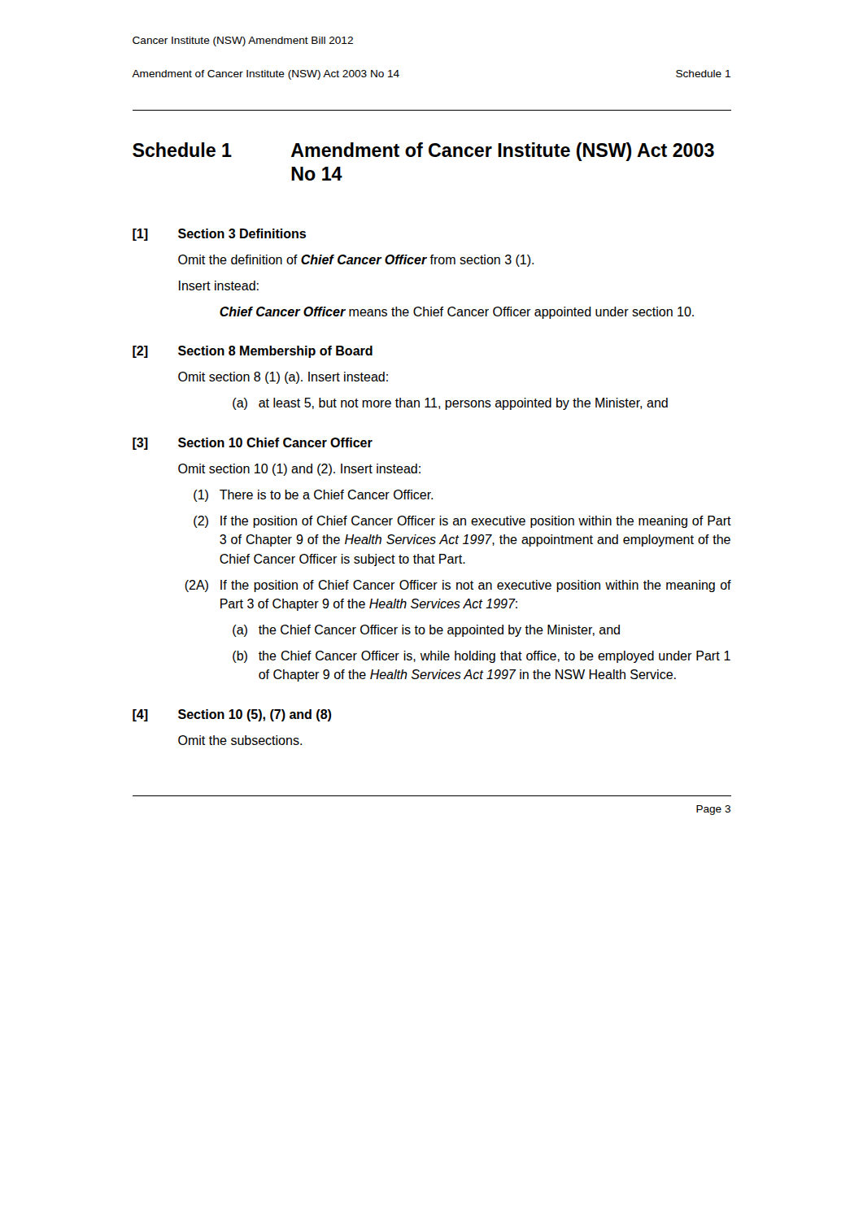Cancer Institute (NSW) Amendment Bill 2012
Amendment of Cancer Institute (NSW) Act 2003 No 14 Schedule 1
Schedule 1 Amendment of Cancer Institute (NSW) Act 2003 No 14
[1] Section 3 Definitions
Omit the definition of Chief Cancer Officer from section 3 (1).
Insert instead:
Chief Cancer Officer means the Chief Cancer Officer appointed under section 10.
[2] Section 8 Membership of Board
Omit section 8 (1) (a). Insert instead:
(a) at least 5, but not more than 11, persons appointed by the Minister, and
[3] Section 10 Chief Cancer Officer
Omit section 10 (1) and (2). Insert instead:
(1) There is to be a Chief Cancer Officer.
(2) If the position of Chief Cancer Officer is an executive position within the meaning of Part 3 of Chapter 9 of the Health Services Act 1997, the appointment and employment of the Chief Cancer Officer is subject to that Part.
(2A) If the position of Chief Cancer Officer is not an executive position within the meaning of Part 3 of Chapter 9 of the Health Services Act 1997:
(a) the Chief Cancer Officer is to be appointed by the Minister, and
(b) the Chief Cancer Officer is, while holding that office, to be employed under Part 1 of Chapter 9 of the Health Services Act 1997 in the NSW Health Service.
[4] Section 10 (5), (7) and (8)
Omit the subsections.
Page 3